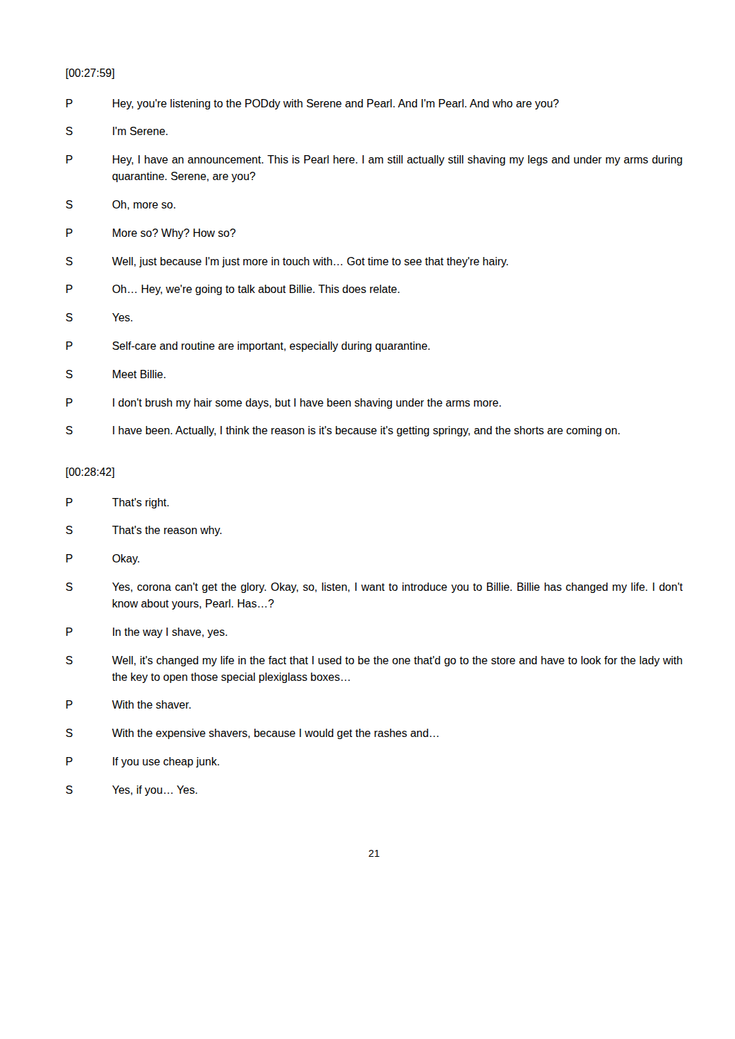[00:27:59]
| P | Hey, you're listening to the PODdy with Serene and Pearl. And I'm Pearl. And who are you? |
| S | I'm Serene. |
| P | Hey, I have an announcement. This is Pearl here. I am still actually still shaving my legs and under my arms during quarantine. Serene, are you? |
| S | Oh, more so. |
| P | More so? Why? How so? |
| S | Well, just because I'm just more in touch with… Got time to see that they're hairy. |
| P | Oh… Hey, we're going to talk about Billie. This does relate. |
| S | Yes. |
| P | Self-care and routine are important, especially during quarantine. |
| S | Meet Billie. |
| P | I don't brush my hair some days, but I have been shaving under the arms more. |
| S | I have been. Actually, I think the reason is it's because it's getting springy, and the shorts are coming on. |
[00:28:42]
| P | That's right. |
| S | That's the reason why. |
| P | Okay. |
| S | Yes, corona can't get the glory. Okay, so, listen, I want to introduce you to Billie. Billie has changed my life. I don't know about yours, Pearl. Has…? |
| P | In the way I shave, yes. |
| S | Well, it's changed my life in the fact that I used to be the one that'd go to the store and have to look for the lady with the key to open those special plexiglass boxes… |
| P | With the shaver. |
| S | With the expensive shavers, because I would get the rashes and… |
| P | If you use cheap junk. |
| S | Yes, if you… Yes. |
21